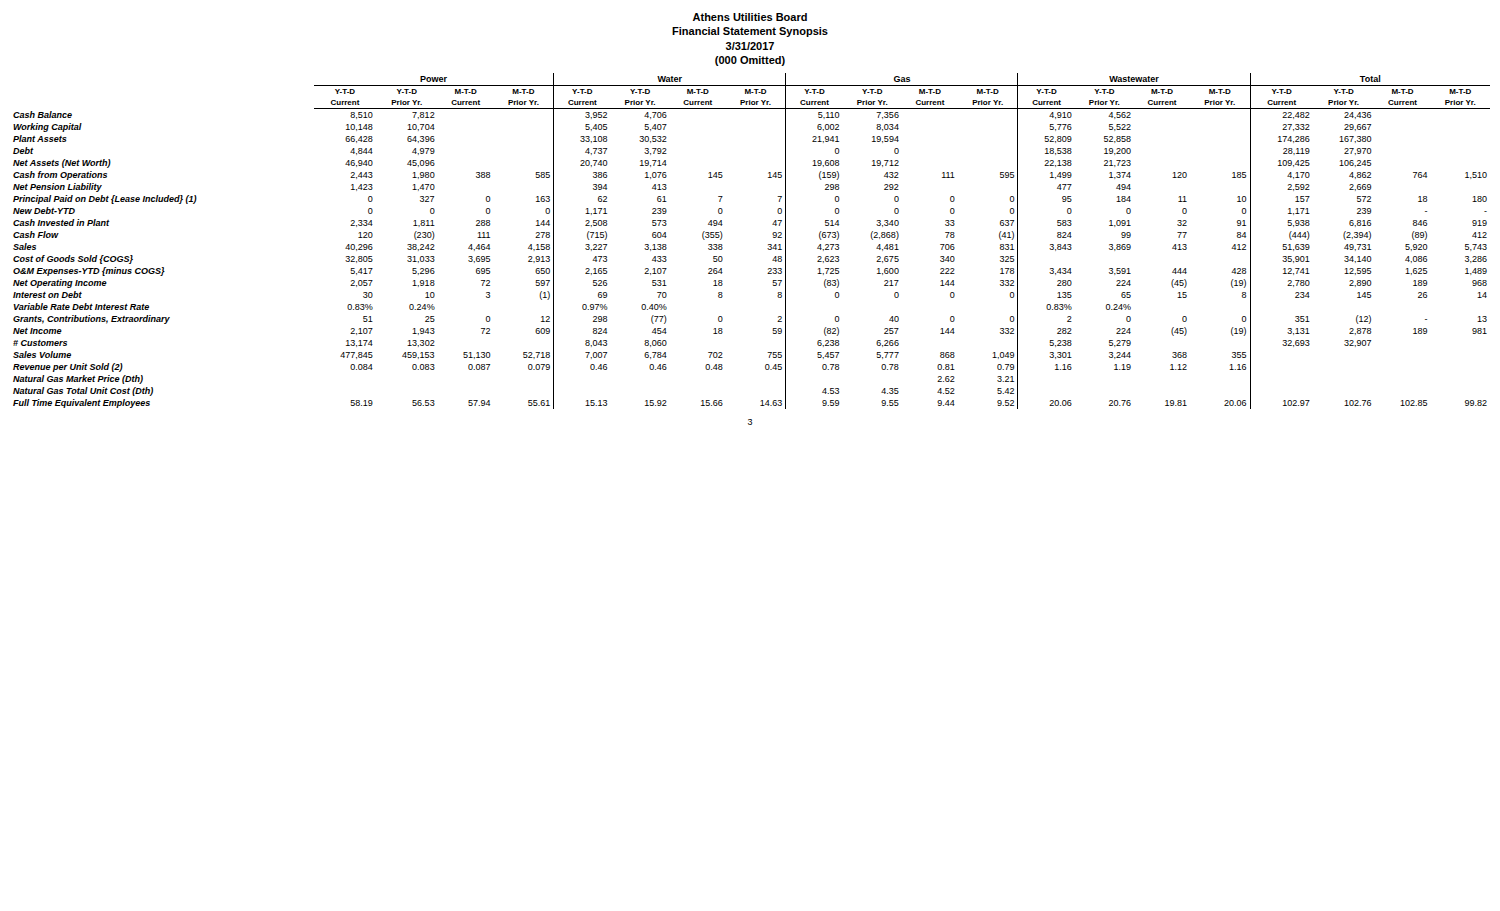Athens Utilities Board
Financial Statement Synopsis
3/31/2017
(000 Omitted)
| | Power | Water | Gas | Wastewater | Total |
| --- | --- | --- | --- | --- | --- |
| | Y-T-D | Y-T-D | M-T-D | M-T-D | Y-T-D | Y-T-D | M-T-D | M-T-D | Y-T-D | Y-T-D | M-T-D | M-T-D | Y-T-D | Y-T-D | M-T-D | M-T-D | Y-T-D | Y-T-D | M-T-D | M-T-D |
| | Current | Prior Yr. | Current | Prior Yr. | Current | Prior Yr. | Current | Prior Yr. | Current | Prior Yr. | Current | Prior Yr. | Current | Prior Yr. | Current | Prior Yr. | Current | Prior Yr. | Current | Prior Yr. |
| Cash Balance | 8,510 | 7,812 | | | 3,952 | 4,706 | | | 5,110 | 7,356 | | | 4,910 | 4,562 | | | 22,482 | 24,436 | | |
| Working Capital | 10,148 | 10,704 | | | 5,405 | 5,407 | | | 6,002 | 8,034 | | | 5,776 | 5,522 | | | 27,332 | 29,667 | | |
| Plant Assets | 66,428 | 64,396 | | | 33,108 | 30,532 | | | 21,941 | 19,594 | | | 52,809 | 52,858 | | | 174,286 | 167,380 | | |
| Debt | 4,844 | 4,979 | | | 4,737 | 3,792 | | | 0 | 0 | | | 18,538 | 19,200 | | | 28,119 | 27,970 | | |
| Net Assets (Net Worth) | 46,940 | 45,096 | | | 20,740 | 19,714 | | | 19,608 | 19,712 | | | 22,138 | 21,723 | | | 109,425 | 106,245 | | |
| Cash from Operations | 2,443 | 1,980 | 388 | 585 | 386 | 1,076 | 145 | 145 | (159) | 432 | 111 | 595 | 1,499 | 1,374 | 120 | 185 | 4,170 | 4,862 | 764 | 1,510 |
| Net Pension Liability | 1,423 | 1,470 | | | 394 | 413 | | | 298 | 292 | | | 477 | 494 | | | 2,592 | 2,669 | | |
| Principal Paid on Debt {Lease Included} (1) | 0 | 327 | 0 | 163 | 62 | 61 | 7 | 7 | 0 | 0 | 0 | 0 | 95 | 184 | 11 | 10 | 157 | 572 | 18 | 180 |
| New Debt-YTD | 0 | 0 | 0 | 0 | 1,171 | 239 | 0 | 0 | 0 | 0 | 0 | 0 | 0 | 0 | 0 | 0 | 1,171 | 239 | - | - |
| Cash Invested in Plant | 2,334 | 1,811 | 288 | 144 | 2,508 | 573 | 494 | 47 | 514 | 3,340 | 33 | 637 | 583 | 1,091 | 32 | 91 | 5,938 | 6,816 | 846 | 919 |
| Cash Flow | 120 | (230) | 111 | 278 | (715) | 604 | (355) | 92 | (673) | (2,868) | 78 | (41) | 824 | 99 | 77 | 84 | (444) | (2,394) | (89) | 412 |
| Sales | 40,296 | 38,242 | 4,464 | 4,158 | 3,227 | 3,138 | 338 | 341 | 4,273 | 4,481 | 706 | 831 | 3,843 | 3,869 | 413 | 412 | 51,639 | 49,731 | 5,920 | 5,743 |
| Cost of Goods Sold {COGS} | 32,805 | 31,033 | 3,695 | 2,913 | 473 | 433 | 50 | 48 | 2,623 | 2,675 | 340 | 325 | | | | | 35,901 | 34,140 | 4,086 | 3,286 |
| O&M Expenses-YTD {minus COGS} | 5,417 | 5,296 | 695 | 650 | 2,165 | 2,107 | 264 | 233 | 1,725 | 1,600 | 222 | 178 | 3,434 | 3,591 | 444 | 428 | 12,741 | 12,595 | 1,625 | 1,489 |
| Net Operating Income | 2,057 | 1,918 | 72 | 597 | 526 | 531 | 18 | 57 | (83) | 217 | 144 | 332 | 280 | 224 | (45) | (19) | 2,780 | 2,890 | 189 | 968 |
| Interest on Debt | 30 | 10 | 3 | (1) | 69 | 70 | 8 | 8 | 0 | 0 | 0 | 0 | 135 | 65 | 15 | 8 | 234 | 145 | 26 | 14 |
| Variable Rate Debt Interest Rate | 0.83% | 0.24% | | | 0.97% | 0.40% | | | | | | | 0.83% | 0.24% | | | | | | |
| Grants, Contributions, Extraordinary | 51 | 25 | 0 | 12 | 298 | (77) | 0 | 2 | 0 | 40 | 0 | 0 | 2 | 0 | 0 | 0 | 351 | (12) | - | 13 |
| Net Income | 2,107 | 1,943 | 72 | 609 | 824 | 454 | 18 | 59 | (82) | 257 | 144 | 332 | 282 | 224 | (45) | (19) | 3,131 | 2,878 | 189 | 981 |
| # Customers | 13,174 | 13,302 | | | 8,043 | 8,060 | | | 6,238 | 6,266 | | | 5,238 | 5,279 | | | 32,693 | 32,907 | | |
| Sales Volume | 477,845 | 459,153 | 51,130 | 52,718 | 7,007 | 6,784 | 702 | 755 | 5,457 | 5,777 | 868 | 1,049 | 3,301 | 3,244 | 368 | 355 | | | | |
| Revenue per Unit Sold (2) | 0.084 | 0.083 | 0.087 | 0.079 | 0.46 | 0.46 | 0.48 | 0.45 | 0.78 | 0.78 | 0.81 | 0.79 | 1.16 | 1.19 | 1.12 | 1.16 | | | | |
| Natural Gas Market Price (Dth) | | | | | | | | | | | 2.62 | 3.21 | | | | | | | | |
| Natural Gas Total Unit Cost (Dth) | | | | | | | | | 4.53 | 4.35 | 4.52 | 5.42 | | | | | | | | |
| Full Time Equivalent Employees | 58.19 | 56.53 | 57.94 | 55.61 | 15.13 | 15.92 | 15.66 | 14.63 | 9.59 | 9.55 | 9.44 | 9.52 | 20.06 | 20.76 | 19.81 | 20.06 | 102.97 | 102.76 | 102.85 | 99.82 |
3